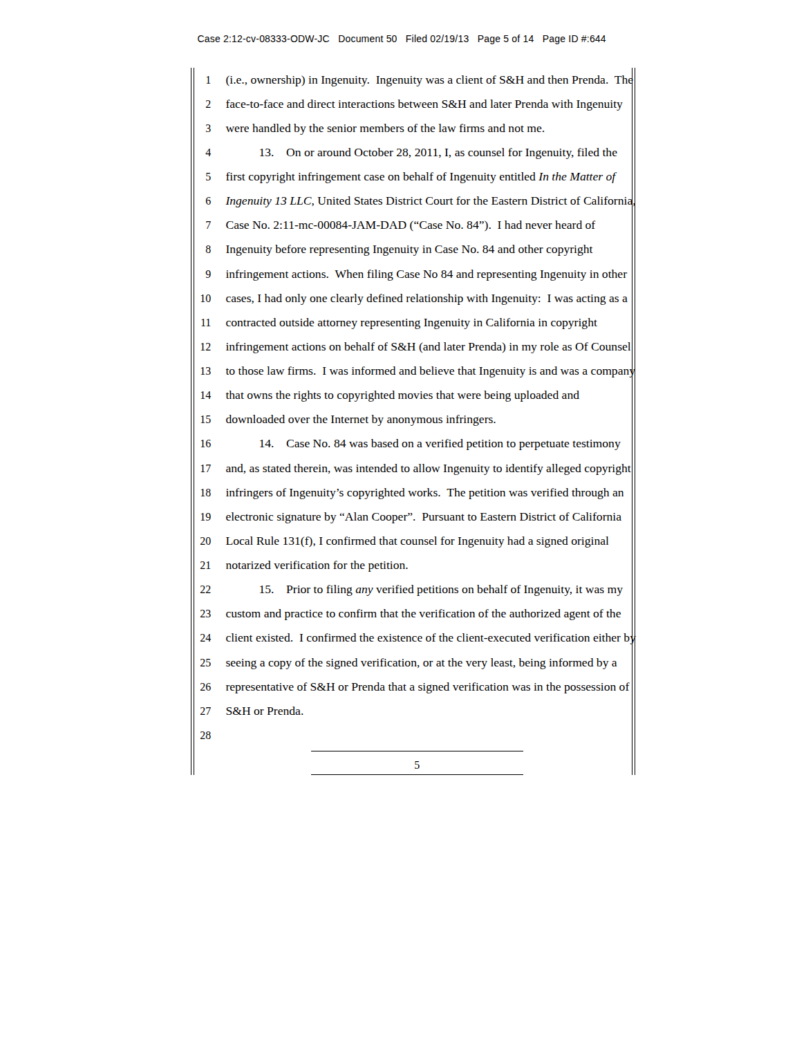Case 2:12-cv-08333-ODW-JC Document 50 Filed 02/19/13 Page 5 of 14 Page ID #:644
| 1 | (i.e., ownership) in Ingenuity. Ingenuity was a client of S&H and then Prenda. The |
| 2 | face-to-face and direct interactions between S&H and later Prenda with Ingenuity |
| 3 | were handled by the senior members of the law firms and not me. |
| 4 | 13. On or around October 28, 2011, I, as counsel for Ingenuity, filed the |
| 5 | first copyright infringement case on behalf of Ingenuity entitled In the Matter of |
| 6 | Ingenuity 13 LLC , United States District Court for the Eastern District of California, |
| 7 | Case No. 2:11-mc-00084-JAM-DAD (“Case No. 84”). I had never heard of |
| 8 | Ingenuity before representing Ingenuity in Case No. 84 and other copyright |
| 9 | infringement actions. When filing Case No 84 and representing Ingenuity in other |
| 10 | cases, I had only one clearly defined relationship with Ingenuity: I was acting as a |
| 11 | contracted outside attorney representing Ingenuity in California in copyright |
| 12 | infringement actions on behalf of S&H (and later Prenda) in my role as Of Counsel |
| 13 | to those law firms. I was informed and believe that Ingenuity is and was a company |
| 14 | that owns the rights to copyrighted movies that were being uploaded and |
| 15 | downloaded over the Internet by anonymous infringers. |
| 16 | 14. Case No. 84 was based on a verified petition to perpetuate testimony |
| 17 | and, as stated therein, was intended to allow Ingenuity to identify alleged copyright |
| 18 | infringers of Ingenuity’s copyrighted works. The petition was verified through an |
| 19 | electronic signature by “Alan Cooper”. Pursuant to Eastern District of California |
| 20 | Local Rule 131(f), I confirmed that counsel for Ingenuity had a signed original |
| 21 | notarized verification for the petition. |
| 22 | 15. Prior to filing any verified petitions on behalf of Ingenuity, it was my |
| 23 | custom and practice to confirm that the verification of the authorized agent of the |
| 24 | client existed. I confirmed the existence of the client-executed verification either by |
| 25 | seeing a copy of the signed verification, or at the very least, being informed by a |
| 26 | representative of S&H or Prenda that a signed verification was in the possession of |
| 27 | S&H or Prenda. |
| 28 | |
5